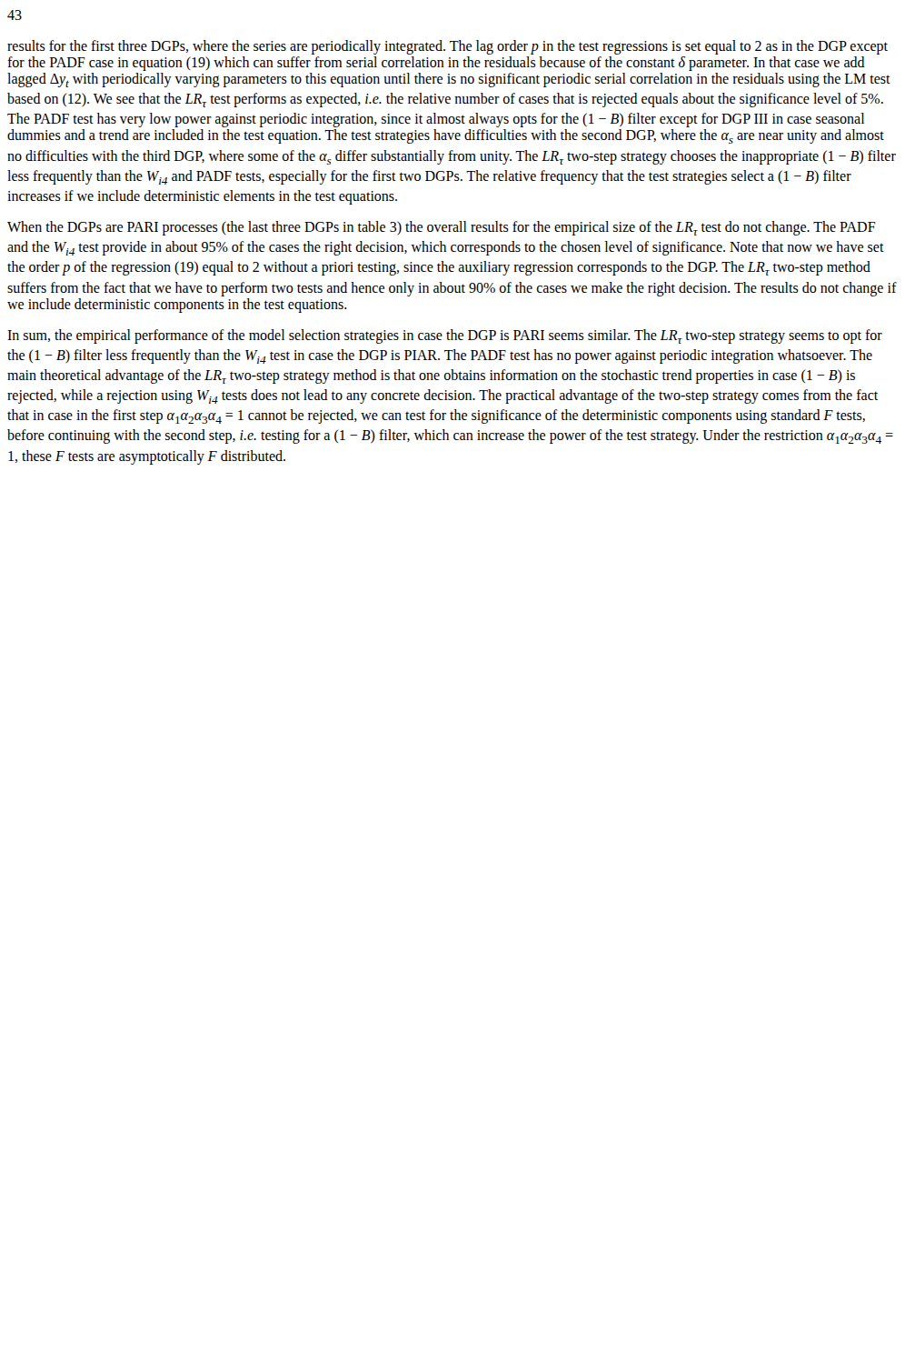43
results for the first three DGPs, where the series are periodically integrated. The lag order p in the test regressions is set equal to 2 as in the DGP except for the PADF case in equation (19) which can suffer from serial correlation in the residuals because of the constant δ parameter. In that case we add lagged Δyt with periodically varying parameters to this equation until there is no significant periodic serial correlation in the residuals using the LM test based on (12). We see that the LRτ test performs as expected, i.e. the relative number of cases that is rejected equals about the significance level of 5%. The PADF test has very low power against periodic integration, since it almost always opts for the (1 − B) filter except for DGP III in case seasonal dummies and a trend are included in the test equation. The test strategies have difficulties with the second DGP, where the αs are near unity and almost no difficulties with the third DGP, where some of the αs differ substantially from unity. The LRτ two-step strategy chooses the inappropriate (1 − B) filter less frequently than the Wi4 and PADF tests, especially for the first two DGPs. The relative frequency that the test strategies select a (1 − B) filter increases if we include deterministic elements in the test equations.
When the DGPs are PARI processes (the last three DGPs in table 3) the overall results for the empirical size of the LRτ test do not change. The PADF and the Wi4 test provide in about 95% of the cases the right decision, which corresponds to the chosen level of significance. Note that now we have set the order p of the regression (19) equal to 2 without a priori testing, since the auxiliary regression corresponds to the DGP. The LRτ two-step method suffers from the fact that we have to perform two tests and hence only in about 90% of the cases we make the right decision. The results do not change if we include deterministic components in the test equations.
In sum, the empirical performance of the model selection strategies in case the DGP is PARI seems similar. The LRτ two-step strategy seems to opt for the (1 − B) filter less frequently than the Wi4 test in case the DGP is PIAR. The PADF test has no power against periodic integration whatsoever. The main theoretical advantage of the LRτ two-step strategy method is that one obtains information on the stochastic trend properties in case (1 − B) is rejected, while a rejection using Wi4 tests does not lead to any concrete decision. The practical advantage of the two-step strategy comes from the fact that in case in the first step α1α2α3α4 = 1 cannot be rejected, we can test for the significance of the deterministic components using standard F tests, before continuing with the second step, i.e. testing for a (1 − B) filter, which can increase the power of the test strategy. Under the restriction α1α2α3α4 = 1, these F tests are asymptotically F distributed.